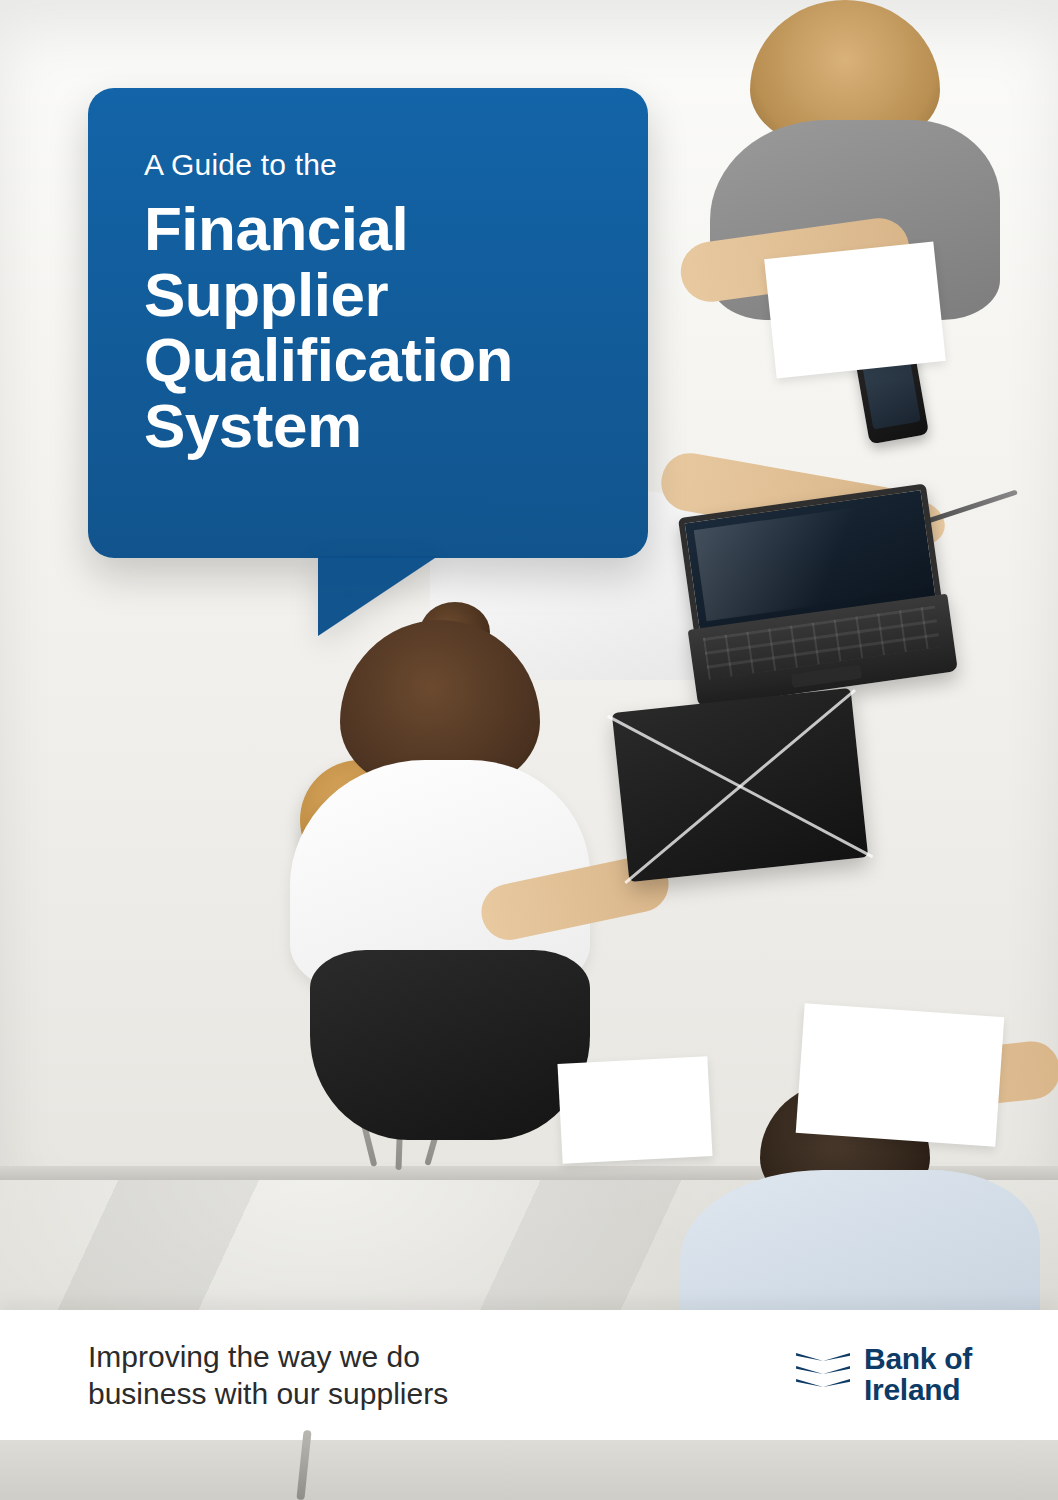A Guide to the
Financial
Supplier
Qualification
System
Improving the way we do
business with our suppliers
Bank of
Ireland